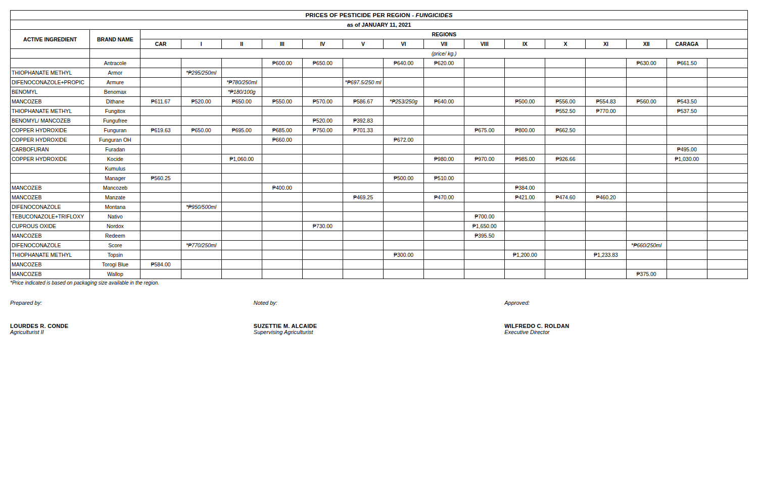| PRICES OF PESTICIDE PER REGION - FUNGICIDES |
| as of JANUARY 11, 2021 |
| ACTIVE INGREDIENT | BRAND NAME | REGIONS |
| CAR | I | II | III | IV | V | VI | VII | VIII | IX | X | XI | XII | CARAGA | |
| | | (price/ kg.) |
| | Antracole | | | | ₱600.00 | ₱650.00 | | ₱640.00 | ₱620.00 | | | | | ₱630.00 | ₱661.50 | |
| THIOPHANATE METHYL | Armor | | *₱295/250ml | | | | | | | | | | | | | |
| DIFENOCONAZOLE+PROPIC | Armure | | | *₱780/250ml | | | *₱697.5/250 ml | | | | | | | | | |
| BENOMYL | Benomax | | | *₱180/100g | | | | | | | | | | | | |
| MANCOZEB | Dithane | ₱611.67 | ₱520.00 | ₱650.00 | ₱550.00 | ₱570.00 | ₱586.67 | *₱253/250g | ₱640.00 | | ₱500.00 | ₱556.00 | ₱554.83 | ₱560.00 | ₱543.50 | |
| THIOPHANATE METHYL | Fungitox | | | | | | | | | | | ₱552.50 | ₱770.00 | | ₱537.50 | |
| BENOMYL/ MANCOZEB | Fungufree | | | | | ₱520.00 | ₱392.83 | | | | | | | | | |
| COPPER HYDROXIDE | Funguran | ₱619.63 | ₱650.00 | ₱695.00 | ₱685.00 | ₱750.00 | ₱701.33 | | | ₱675.00 | ₱800.00 | ₱662.50 | | | | |
| COPPER HYDROXIDE | Funguran OH | | | | ₱660.00 | | | ₱672.00 | | | | | | | | |
| CARBOFURAN | Furadan | | | | | | | | | | | | | | ₱495.00 | |
| COPPER HYDROXIDE | Kocide | | | ₱1,060.00 | | | | | ₱980.00 | ₱970.00 | ₱985.00 | ₱926.66 | | | ₱1,030.00 | |
| | Kumulus | | | | | | | | | | | | | | | |
| | Manager | ₱560.25 | | | | | | ₱500.00 | ₱510.00 | | | | | | | |
| MANCOZEB | Mancozeb | | | | ₱400.00 | | | | | | ₱384.00 | | | | | |
| MANCOZEB | Manzate | | | | | | ₱469.25 | | ₱470.00 | | ₱421.00 | ₱474.60 | ₱460.20 | | | |
| DIFENOCONAZOLE | Montana | | *₱950/500ml | | | | | | | | | | | | | |
| TEBUCONAZOLE+TRIFLOXY | Nativo | | | | | | | | | ₱700.00 | | | | | | |
| CUPROUS OXIDE | Nordox | | | | | ₱730.00 | | | | ₱1,650.00 | | | | | | |
| MANCOZEB | Redeem | | | | | | | | | ₱395.50 | | | | | | |
| DIFENOCONAZOLE | Score | | *₱770/250ml | | | | | | | | | | | *₱660/250ml | | |
| THIOPHANATE METHYL | Topsin | | | | | | | ₱300.00 | | | ₱1,200.00 | | ₱1,233.83 | | | |
| MANCOZEB | Torogi Blue | ₱584.00 | | | | | | | | | | | | | | |
| MANCOZEB | Wallop | | | | | | | | | | | | | ₱375.00 | | |
*Price indicated is based on packaging size available in the region.
| Prepared by: | Noted by: | Approved: |
| LOURDES R. CONDE | SUZETTIE M. ALCAIDE | WILFREDO C. ROLDAN |
| Agriculturist II | Supervising Agriculturist | Executive Director |